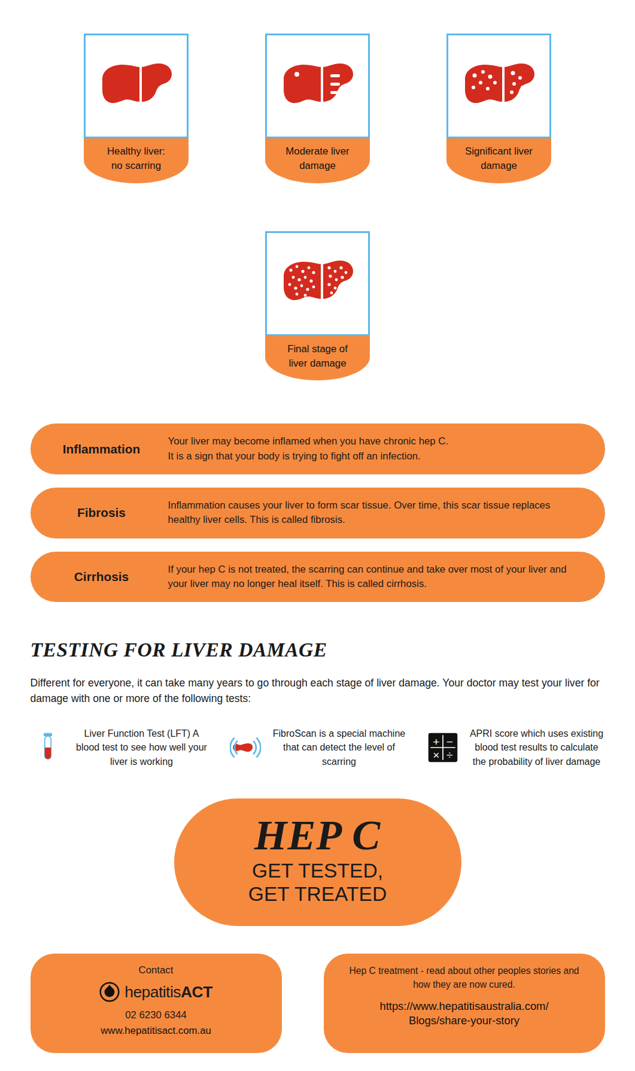Healthy liver:
no scarring
Moderate liver
damage
Significant liver
damage
Final stage of
liver damage
Inflammation
Your liver may become inflamed when you have chronic hep C.
It is a sign that your body is trying to fight off an infection.
Fibrosis
Inflammation causes your liver to form scar tissue. Over time, this scar tissue replaces healthy liver cells. This is called fibrosis.
Cirrhosis
If your hep C is not treated, the scarring can continue and take over most of your liver and your liver may no longer heal itself. This is called cirrhosis.
TESTING FOR LIVER DAMAGE
Different for everyone, it can take many years to go through each stage of liver damage. Your doctor may test your liver for damage with one or more of the following tests:
Liver Function Test (LFT) A blood test to see how well your liver is working
FibroScan is a special machine that can detect the level of scarring
+ − × ÷
APRI score which uses existing blood test results to calculate the probability of liver damage
HEP C
GET TESTED,
GET TREATED
Contact
hepatitis ACT
02 6230 6344
www.hepatitisact.com.au
Hep C treatment - read about other peoples stories and how they are now cured.
https://www.hepatitisaustralia.com/
Blogs/share-your-story